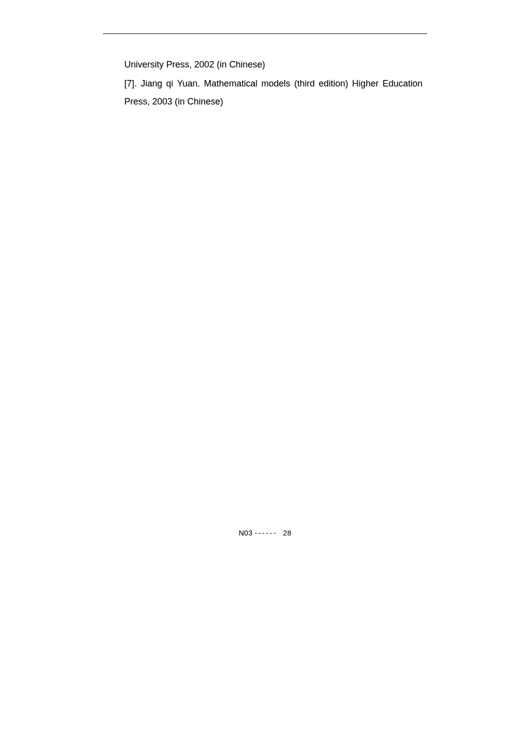University Press, 2002 (in Chinese)
[7]. Jiang qi Yuan. Mathematical models (third edition) Higher Education Press, 2003 (in Chinese)
N03 ------28